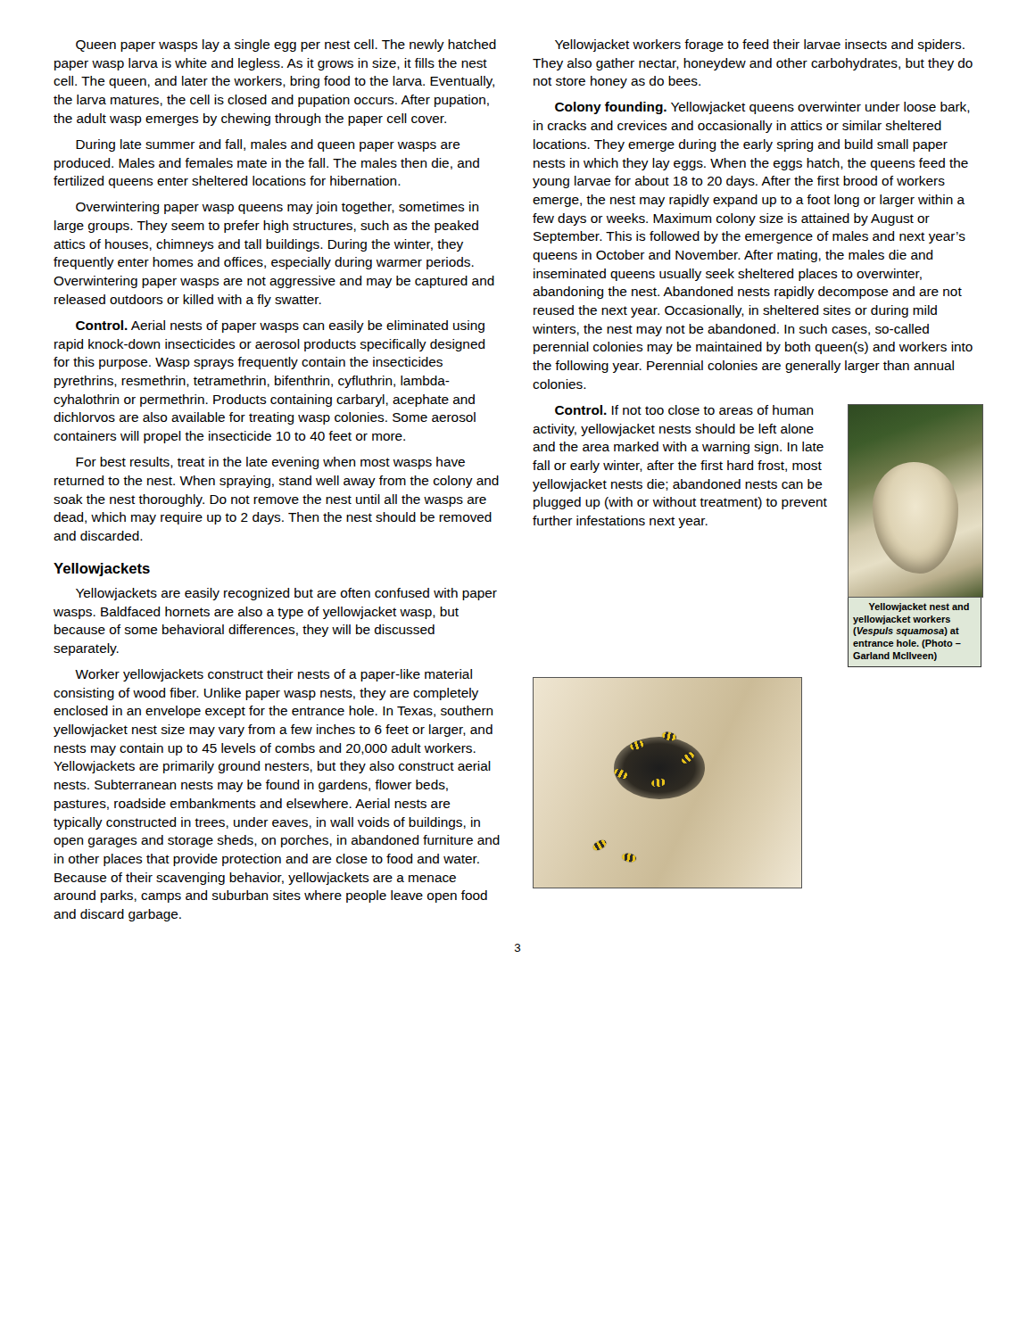Queen paper wasps lay a single egg per nest cell. The newly hatched paper wasp larva is white and legless. As it grows in size, it fills the nest cell. The queen, and later the workers, bring food to the larva. Eventually, the larva matures, the cell is closed and pupation occurs. After pupation, the adult wasp emerges by chewing through the paper cell cover.
During late summer and fall, males and queen paper wasps are produced. Males and females mate in the fall. The males then die, and fertilized queens enter sheltered locations for hibernation.
Overwintering paper wasp queens may join together, sometimes in large groups. They seem to prefer high structures, such as the peaked attics of houses, chimneys and tall buildings. During the winter, they frequently enter homes and offices, especially during warmer periods. Overwintering paper wasps are not aggressive and may be captured and released outdoors or killed with a fly swatter.
Control. Aerial nests of paper wasps can easily be eliminated using rapid knock-down insecticides or aerosol products specifically designed for this purpose. Wasp sprays frequently contain the insecticides pyrethrins, resmethrin, tetramethrin, bifenthrin, cyfluthrin, lambda-cyhalothrin or permethrin. Products containing carbaryl, acephate and dichlorvos are also available for treating wasp colonies. Some aerosol containers will propel the insecticide 10 to 40 feet or more.
For best results, treat in the late evening when most wasps have returned to the nest. When spraying, stand well away from the colony and soak the nest thoroughly. Do not remove the nest until all the wasps are dead, which may require up to 2 days. Then the nest should be removed and discarded.
Yellowjackets
Yellowjackets are easily recognized but are often confused with paper wasps. Baldfaced hornets are also a type of yellowjacket wasp, but because of some behavioral differences, they will be discussed separately.
Worker yellowjackets construct their nests of a paper-like material consisting of wood fiber. Unlike paper wasp nests, they are completely enclosed in an envelope except for the entrance hole. In Texas, southern yellowjacket nest size may vary from a few inches to 6 feet or larger, and nests may contain up to 45 levels of combs and 20,000 adult workers. Yellowjackets are primarily ground nesters, but they also construct aerial nests. Subterranean nests may be found in gardens, flower beds, pastures, roadside embankments and elsewhere. Aerial nests are typically constructed in trees, under eaves, in wall voids of buildings, in open garages and storage sheds, on porches, in abandoned furniture and in other places that provide protection and are close to food and water. Because of their scavenging behavior, yellowjackets are a menace around parks, camps and suburban sites where people leave open food and discard garbage.
Yellowjacket workers forage to feed their larvae insects and spiders. They also gather nectar, honeydew and other carbohydrates, but they do not store honey as do bees.
Colony founding. Yellowjacket queens overwinter under loose bark, in cracks and crevices and occasionally in attics or similar sheltered locations. They emerge during the early spring and build small paper nests in which they lay eggs. When the eggs hatch, the queens feed the young larvae for about 18 to 20 days. After the first brood of workers emerge, the nest may rapidly expand up to a foot long or larger within a few days or weeks. Maximum colony size is attained by August or September. This is followed by the emergence of males and next year’s queens in October and November. After mating, the males die and inseminated queens usually seek sheltered places to overwinter, abandoning the nest. Abandoned nests rapidly decompose and are not reused the next year. Occasionally, in sheltered sites or during mild winters, the nest may not be abandoned. In such cases, so-called perennial colonies may be maintained by both queen(s) and workers into the following year. Perennial colonies are generally larger than annual colonies.
Yellowjacket nest and yellowjacket workers (Vespuls squamosa) at entrance hole. (Photo – Garland McIlveen)
Control. If not too close to areas of human activity, yellowjacket nests should be left alone and the area marked with a warning sign. In late fall or early winter, after the first hard frost, most yellowjacket nests die; abandoned nests can be plugged up (with or without treatment) to prevent further infestations next year.
3